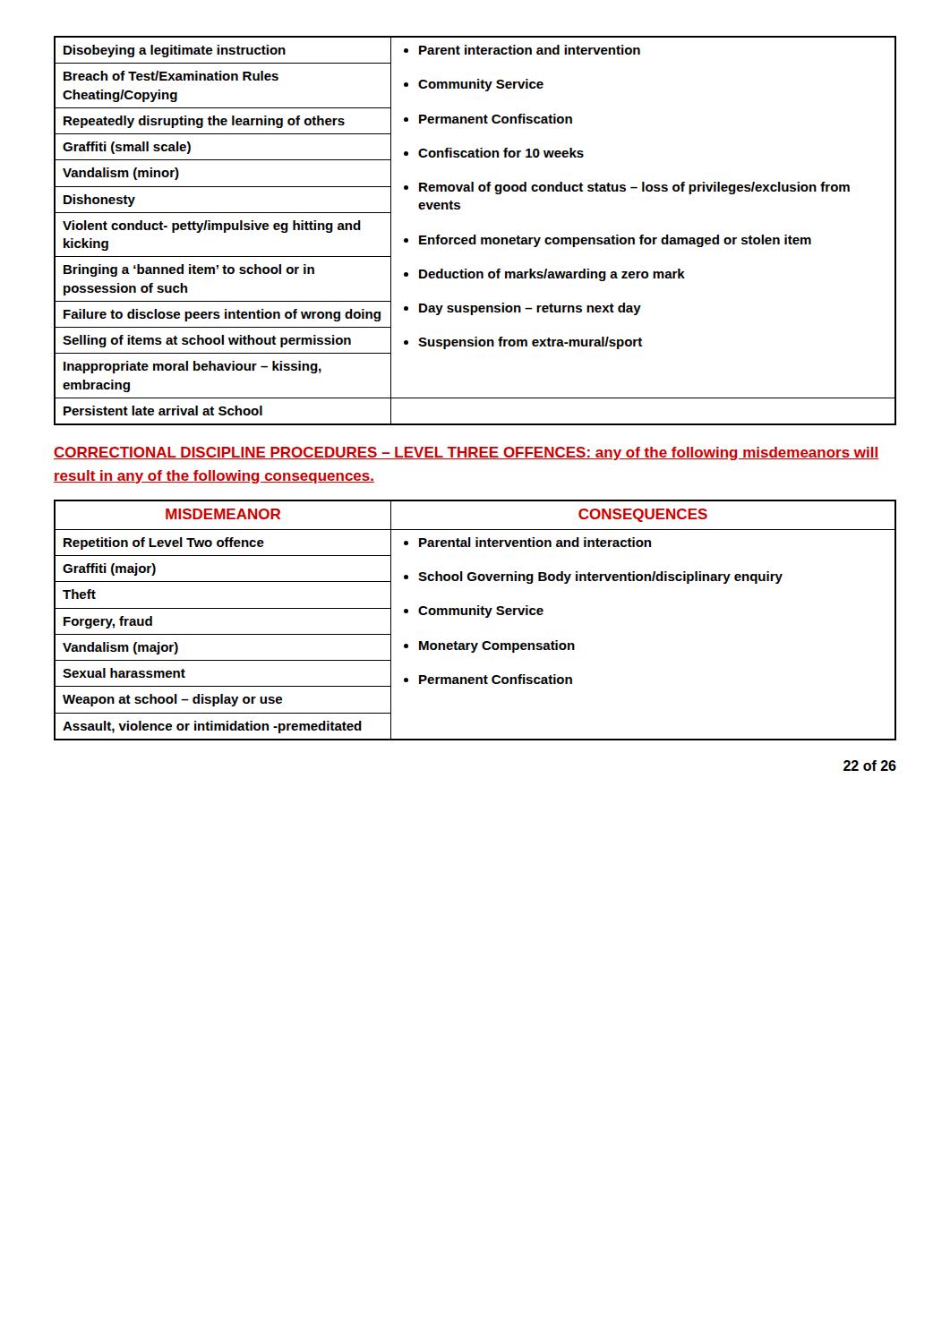| Disobeying a legitimate instruction | Parent interaction and intervention Community Service Permanent Confiscation Confiscation for 10 weeks Removal of good conduct status – loss of privileges/exclusion from events Enforced monetary compensation for damaged or stolen item Deduction of marks/awarding a zero mark Day suspension – returns next day Suspension from extra-mural/sport |
| Breach of Test/Examination Rules Cheating/Copying |
| Repeatedly disrupting the learning of others |
| Graffiti (small scale) |
| Vandalism (minor) |
| Dishonesty |
| Violent conduct- petty/impulsive eg hitting and kicking |
| Bringing a ‘banned item’ to school or in possession of such |
| Failure to disclose peers intention of wrong doing |
| Selling of items at school without permission |
| Inappropriate moral behaviour – kissing, embracing |
| Persistent late arrival at School | |
CORRECTIONAL DISCIPLINE PROCEDURES – LEVEL THREE OFFENCES: any of the following misdemeanors will result in any of the following consequences.
| MISDEMEANOR | CONSEQUENCES |
| Repetition of Level Two offence | Parental intervention and interaction School Governing Body intervention/disciplinary enquiry Community Service Monetary Compensation Permanent Confiscation |
| Graffiti (major) |
| Theft |
| Forgery, fraud |
| Vandalism (major) |
| Sexual harassment |
| Weapon at school – display or use |
| Assault, violence or intimidation -premeditated |
22 of 26